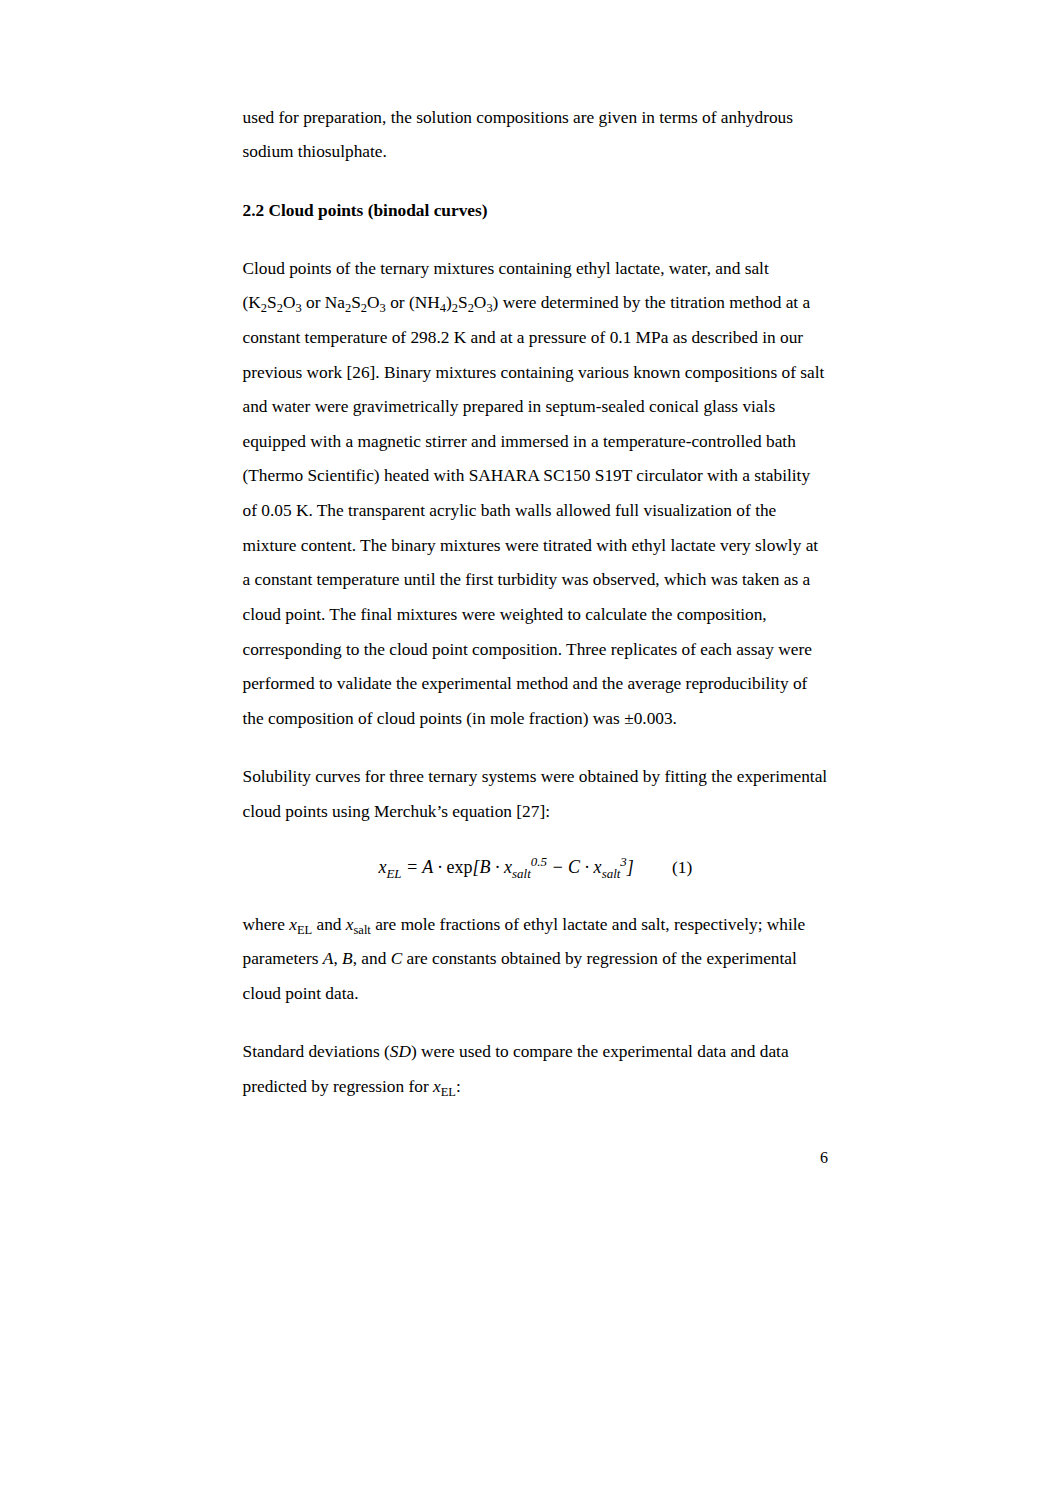used for preparation, the solution compositions are given in terms of anhydrous sodium thiosulphate.
2.2 Cloud points (binodal curves)
Cloud points of the ternary mixtures containing ethyl lactate, water, and salt (K2S2O3 or Na2S2O3 or (NH4)2S2O3) were determined by the titration method at a constant temperature of 298.2 K and at a pressure of 0.1 MPa as described in our previous work [26]. Binary mixtures containing various known compositions of salt and water were gravimetrically prepared in septum-sealed conical glass vials equipped with a magnetic stirrer and immersed in a temperature-controlled bath (Thermo Scientific) heated with SAHARA SC150 S19T circulator with a stability of 0.05 K. The transparent acrylic bath walls allowed full visualization of the mixture content. The binary mixtures were titrated with ethyl lactate very slowly at a constant temperature until the first turbidity was observed, which was taken as a cloud point. The final mixtures were weighted to calculate the composition, corresponding to the cloud point composition. Three replicates of each assay were performed to validate the experimental method and the average reproducibility of the composition of cloud points (in mole fraction) was ±0.003.
Solubility curves for three ternary systems were obtained by fitting the experimental cloud points using Merchuk’s equation [27]:
xEL = A · exp[B · xsalt0.5 − C · xsalt3](1)
where xEL and xsalt are mole fractions of ethyl lactate and salt, respectively; while parameters A, B, and C are constants obtained by regression of the experimental cloud point data.
Standard deviations (SD) were used to compare the experimental data and data predicted by regression for xEL:
6